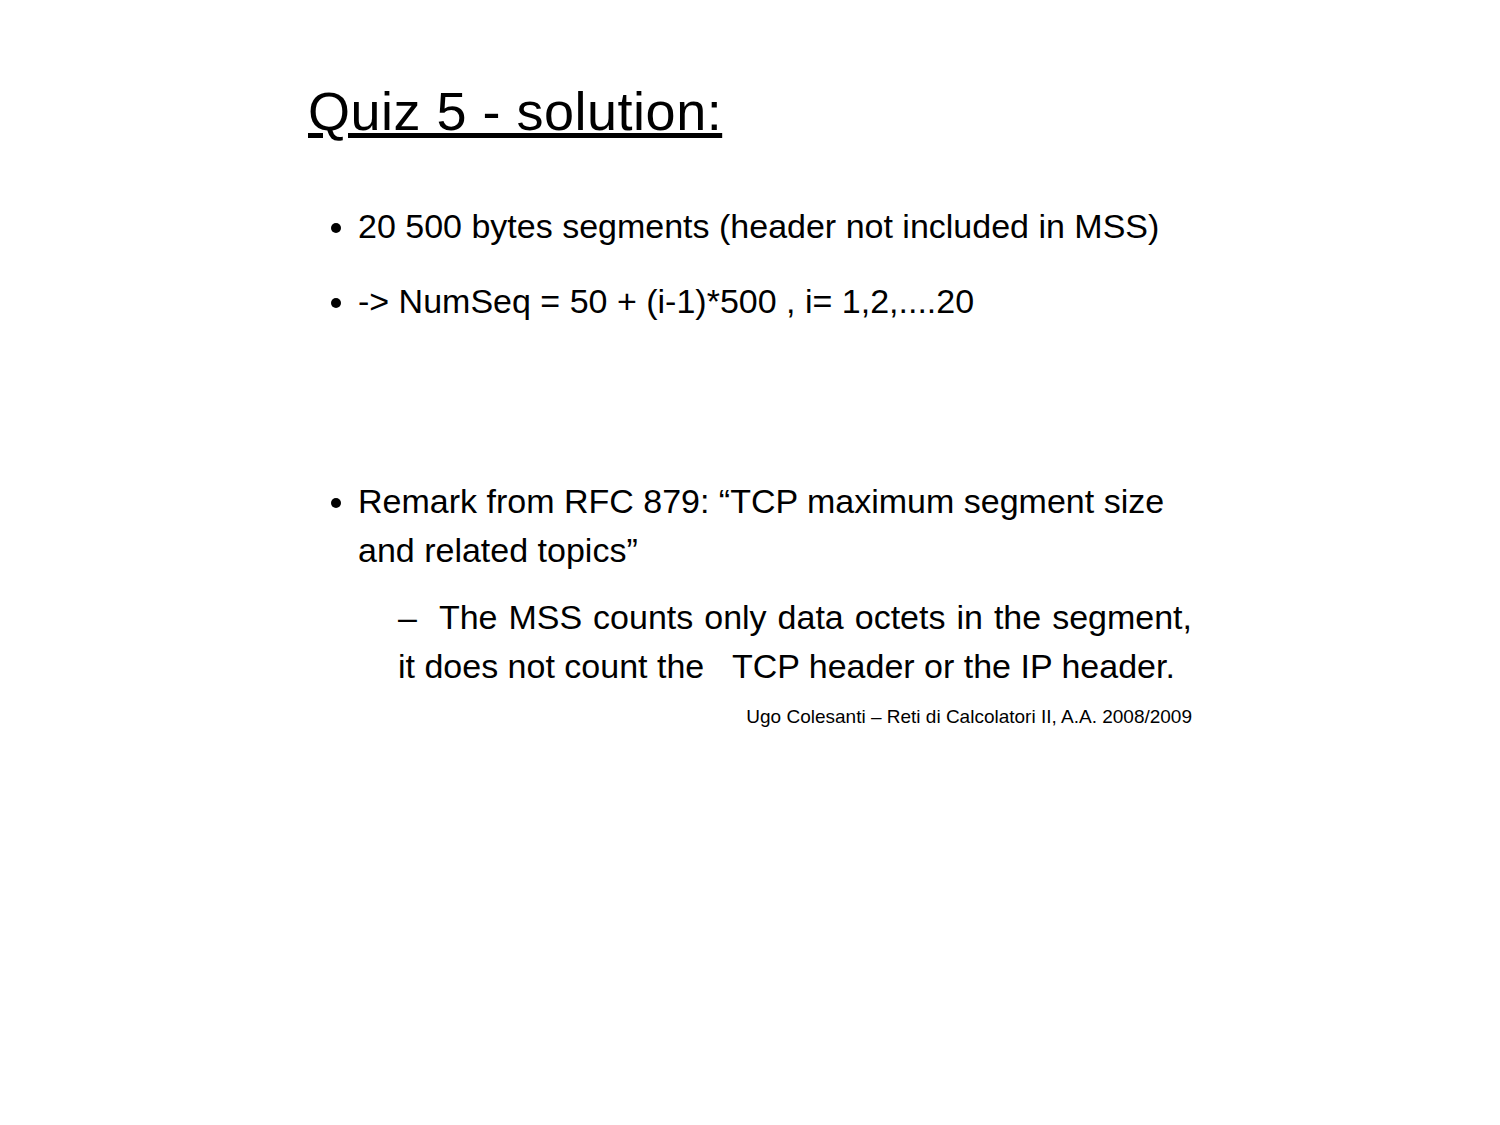Quiz 5 - solution:
20 500 bytes segments (header not included in MSS)
-> NumSeq = 50 + (i-1)*500 , i= 1,2,....20
Remark from RFC 879: “TCP maximum segment size and related topics”
The MSS counts only data octets in the segment, it does not count the TCP header or the IP header.
Ugo Colesanti – Reti di Calcolatori II, A.A. 2008/2009